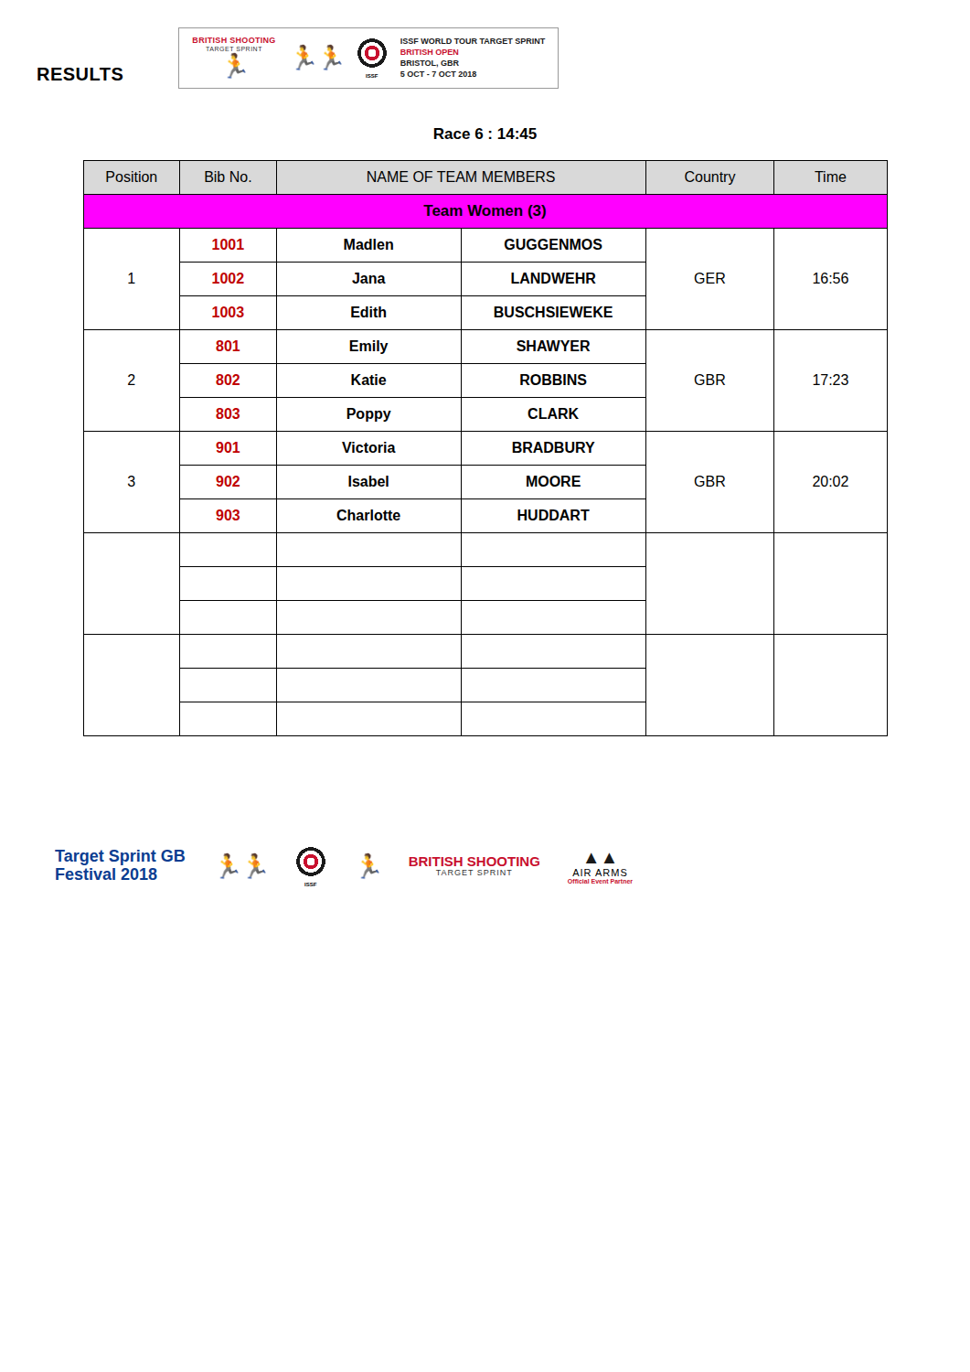RESULTS
BRITISH SHOOTING
TARGET SPRINT
🏃
🏃🏃
ISSF
ISSF WORLD TOUR TARGET SPRINT
BRITISH OPEN
BRISTOL, GBR
5 OCT - 7 OCT 2018
Race 6 : 14:45
| Position | Bib No. | NAME OF TEAM MEMBERS | Country | Time |
| --- | --- | --- | --- | --- |
| Team Women (3) |
| 1 | 1001 | Madlen | GUGGENMOS | GER | 16:56 |
| 1002 | Jana | LANDWEHR |
| 1003 | Edith | BUSCHSIEWEKE |
| 2 | 801 | Emily | SHAWYER | GBR | 17:23 |
| 802 | Katie | ROBBINS |
| 803 | Poppy | CLARK |
| 3 | 901 | Victoria | BRADBURY | GBR | 20:02 |
| 902 | Isabel | MOORE |
| 903 | Charlotte | HUDDART |
Target Sprint GB
Festival 2018
🏃🏃
ISSF
🏃
BRITISH SHOOTING
TARGET SPRINT
▲▲
AIR ARMS
Official Event Partner